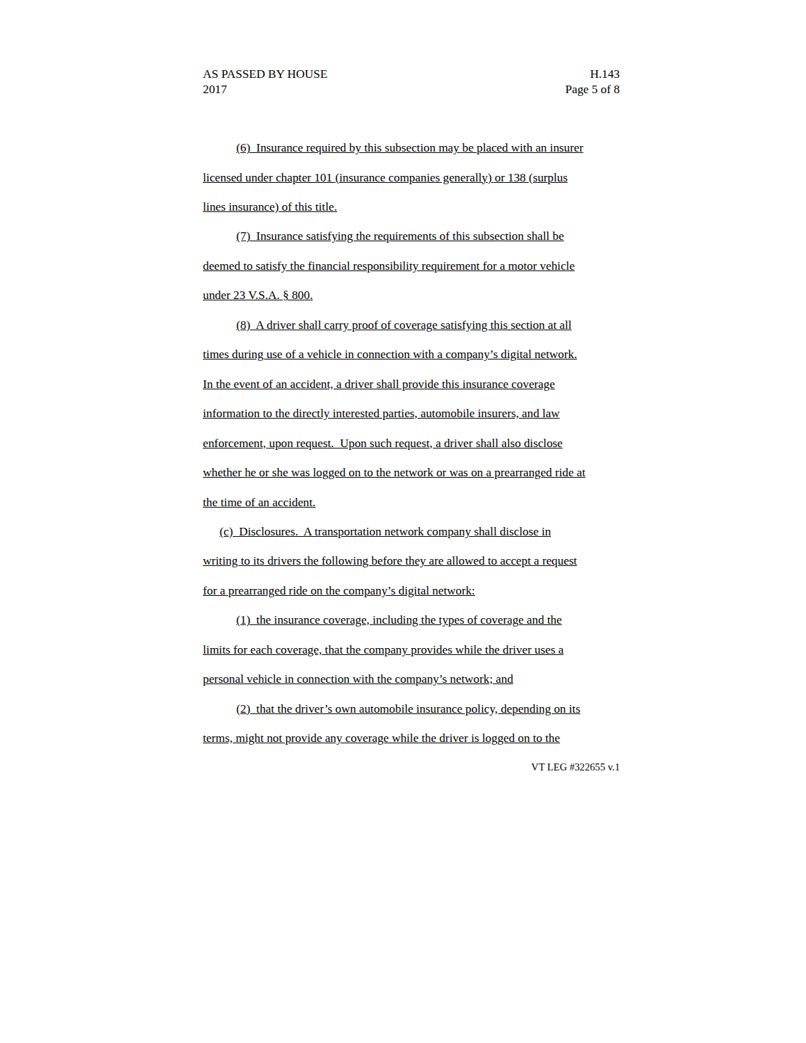AS PASSED BY HOUSE
2017
H.143
Page 5 of 8
(6) Insurance required by this subsection may be placed with an insurer
licensed under chapter 101 (insurance companies generally) or 138 (surplus
lines insurance) of this title.
(7) Insurance satisfying the requirements of this subsection shall be
deemed to satisfy the financial responsibility requirement for a motor vehicle
under 23 V.S.A. § 800.
(8) A driver shall carry proof of coverage satisfying this section at all
times during use of a vehicle in connection with a company’s digital network.
In the event of an accident, a driver shall provide this insurance coverage
information to the directly interested parties, automobile insurers, and law
enforcement, upon request. Upon such request, a driver shall also disclose
whether he or she was logged on to the network or was on a prearranged ride at
the time of an accident.
(c) Disclosures. A transportation network company shall disclose in
writing to its drivers the following before they are allowed to accept a request
for a prearranged ride on the company’s digital network:
(1) the insurance coverage, including the types of coverage and the
limits for each coverage, that the company provides while the driver uses a
personal vehicle in connection with the company’s network; and
(2) that the driver’s own automobile insurance policy, depending on its
terms, might not provide any coverage while the driver is logged on to the
VT LEG #322655 v.1